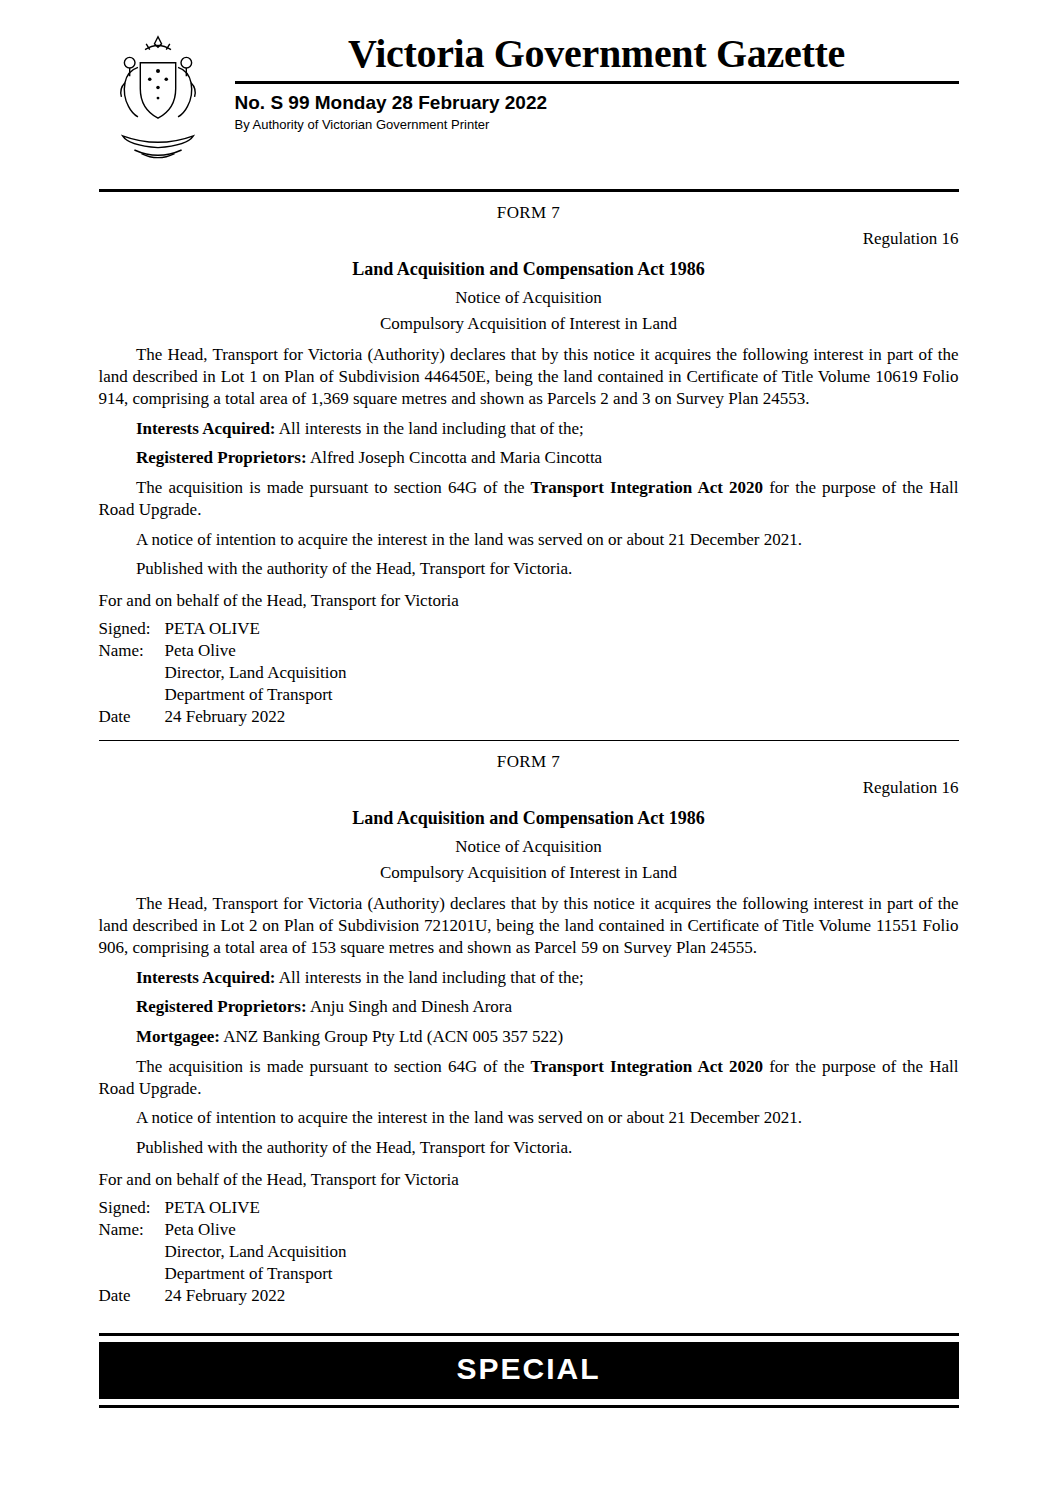Victoria Government Gazette
No. S 99 Monday 28 February 2022
By Authority of Victorian Government Printer
FORM 7
Regulation 16
Land Acquisition and Compensation Act 1986
Notice of Acquisition
Compulsory Acquisition of Interest in Land
The Head, Transport for Victoria (Authority) declares that by this notice it acquires the following interest in part of the land described in Lot 1 on Plan of Subdivision 446450E, being the land contained in Certificate of Title Volume 10619 Folio 914, comprising a total area of 1,369 square metres and shown as Parcels 2 and 3 on Survey Plan 24553.
Interests Acquired: All interests in the land including that of the;
Registered Proprietors: Alfred Joseph Cincotta and Maria Cincotta
The acquisition is made pursuant to section 64G of the Transport Integration Act 2020 for the purpose of the Hall Road Upgrade.
A notice of intention to acquire the interest in the land was served on or about 21 December 2021.
Published with the authority of the Head, Transport for Victoria.
For and on behalf of the Head, Transport for Victoria
| Signed: | PETA OLIVE |
| Name: | Peta Olive |
| | Director, Land Acquisition |
| | Department of Transport |
| Date | 24 February 2022 |
FORM 7
Regulation 16
Land Acquisition and Compensation Act 1986
Notice of Acquisition
Compulsory Acquisition of Interest in Land
The Head, Transport for Victoria (Authority) declares that by this notice it acquires the following interest in part of the land described in Lot 2 on Plan of Subdivision 721201U, being the land contained in Certificate of Title Volume 11551 Folio 906, comprising a total area of 153 square metres and shown as Parcel 59 on Survey Plan 24555.
Interests Acquired: All interests in the land including that of the;
Registered Proprietors: Anju Singh and Dinesh Arora
Mortgagee: ANZ Banking Group Pty Ltd (ACN 005 357 522)
The acquisition is made pursuant to section 64G of the Transport Integration Act 2020 for the purpose of the Hall Road Upgrade.
A notice of intention to acquire the interest in the land was served on or about 21 December 2021.
Published with the authority of the Head, Transport for Victoria.
For and on behalf of the Head, Transport for Victoria
| Signed: | PETA OLIVE |
| Name: | Peta Olive |
| | Director, Land Acquisition |
| | Department of Transport |
| Date | 24 February 2022 |
SPECIAL